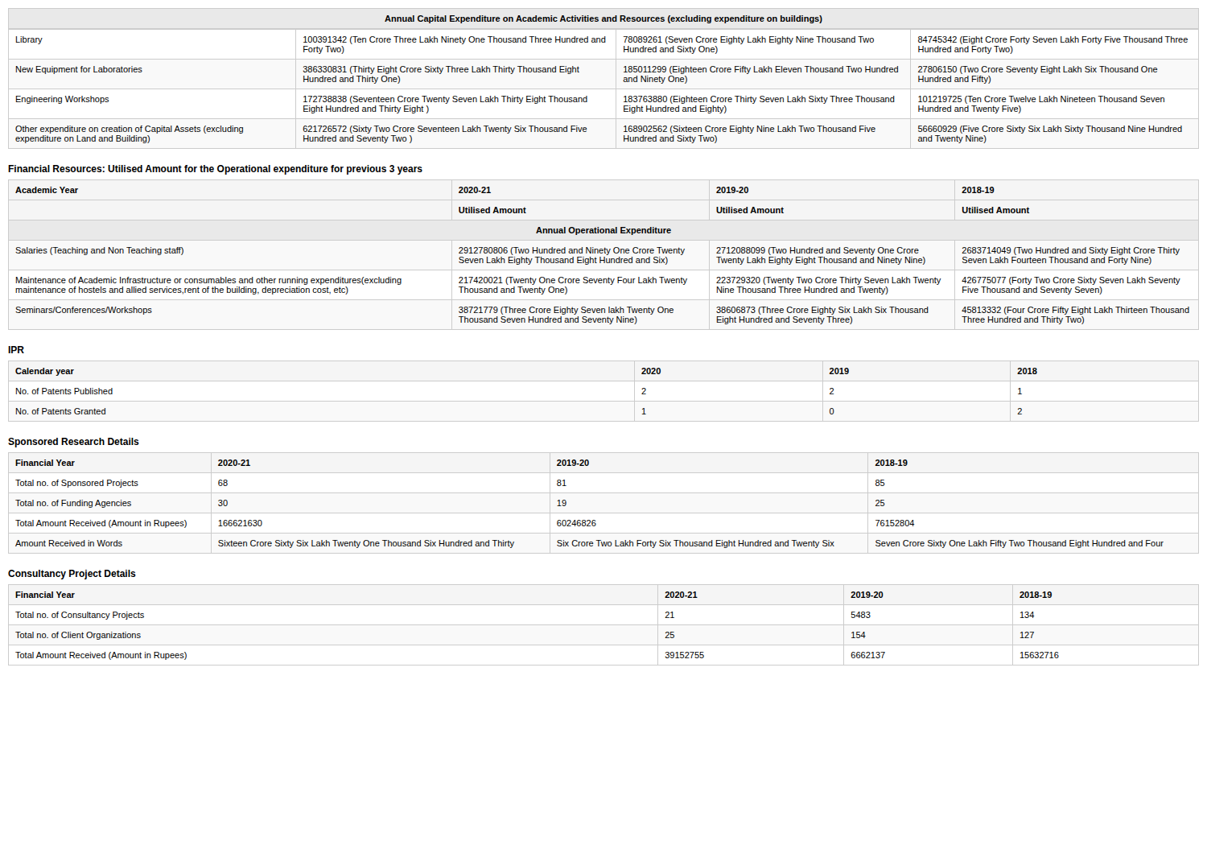Annual Capital Expenditure on Academic Activities and Resources (excluding expenditure on buildings)
| Library | 100391342 (Ten Crore Three Lakh Ninety One Thousand Three Hundred and Forty Two) | 78089261 (Seven Crore Eighty Lakh Eighty Nine Thousand Two Hundred and Sixty One) | 84745342 (Eight Crore Forty Seven Lakh Forty Five Thousand Three Hundred and Forty Two) |
| New Equipment for Laboratories | 386330831 (Thirty Eight Crore Sixty Three Lakh Thirty Thousand Eight Hundred and Thirty One) | 185011299 (Eighteen Crore Fifty Lakh Eleven Thousand Two Hundred and Ninety One) | 27806150 (Two Crore Seventy Eight Lakh Six Thousand One Hundred and Fifty) |
| Engineering Workshops | 172738838 (Seventeen Crore Twenty Seven Lakh Thirty Eight Thousand Eight Hundred and Thirty Eight ) | 183763880 (Eighteen Crore Thirty Seven Lakh Sixty Three Thousand Eight Hundred and Eighty) | 101219725 (Ten Crore Twelve Lakh Nineteen Thousand Seven Hundred and Twenty Five) |
| Other expenditure on creation of Capital Assets (excluding expenditure on Land and Building) | 621726572 (Sixty Two Crore Seventeen Lakh Twenty Six Thousand Five Hundred and Seventy Two ) | 168902562 (Sixteen Crore Eighty Nine Lakh Two Thousand Five Hundred and Sixty Two) | 56660929 (Five Crore Sixty Six Lakh Sixty Thousand Nine Hundred and Twenty Nine) |
Financial Resources: Utilised Amount for the Operational expenditure for previous 3 years
| Academic Year | 2020-21 | 2019-20 | 2018-19 |
| --- | --- | --- | --- |
| | Utilised Amount | Utilised Amount | Utilised Amount |
| Annual Operational Expenditure |
| Salaries (Teaching and Non Teaching staff) | 2912780806 (Two Hundred and Ninety One Crore Twenty Seven Lakh Eighty Thousand Eight Hundred and Six) | 2712088099 (Two Hundred and Seventy One Crore Twenty Lakh Eighty Eight Thousand and Ninety Nine) | 2683714049 (Two Hundred and Sixty Eight Crore Thirty Seven Lakh Fourteen Thousand and Forty Nine) |
| Maintenance of Academic Infrastructure or consumables and other running expenditures(excluding maintenance of hostels and allied services,rent of the building, depreciation cost, etc) | 217420021 (Twenty One Crore Seventy Four Lakh Twenty Thousand and Twenty One) | 223729320 (Twenty Two Crore Thirty Seven Lakh Twenty Nine Thousand Three Hundred and Twenty) | 426775077 (Forty Two Crore Sixty Seven Lakh Seventy Five Thousand and Seventy Seven) |
| Seminars/Conferences/Workshops | 38721779 (Three Crore Eighty Seven lakh Twenty One Thousand Seven Hundred and Seventy Nine) | 38606873 (Three Crore Eighty Six Lakh Six Thousand Eight Hundred and Seventy Three) | 45813332 (Four Crore Fifty Eight Lakh Thirteen Thousand Three Hundred and Thirty Two) |
IPR
| Calendar year | 2020 | 2019 | 2018 |
| --- | --- | --- | --- |
| No. of Patents Published | 2 | 2 | 1 |
| No. of Patents Granted | 1 | 0 | 2 |
Sponsored Research Details
| Financial Year | 2020-21 | 2019-20 | 2018-19 |
| --- | --- | --- | --- |
| Total no. of Sponsored Projects | 68 | 81 | 85 |
| Total no. of Funding Agencies | 30 | 19 | 25 |
| Total Amount Received (Amount in Rupees) | 166621630 | 60246826 | 76152804 |
| Amount Received in Words | Sixteen Crore Sixty Six Lakh Twenty One Thousand Six Hundred and Thirty | Six Crore Two Lakh Forty Six Thousand Eight Hundred and Twenty Six | Seven Crore Sixty One Lakh Fifty Two Thousand Eight Hundred and Four |
Consultancy Project Details
| Financial Year | 2020-21 | 2019-20 | 2018-19 |
| --- | --- | --- | --- |
| Total no. of Consultancy Projects | 21 | 5483 | 134 |
| Total no. of Client Organizations | 25 | 154 | 127 |
| Total Amount Received (Amount in Rupees) | 39152755 | 6662137 | 15632716 |